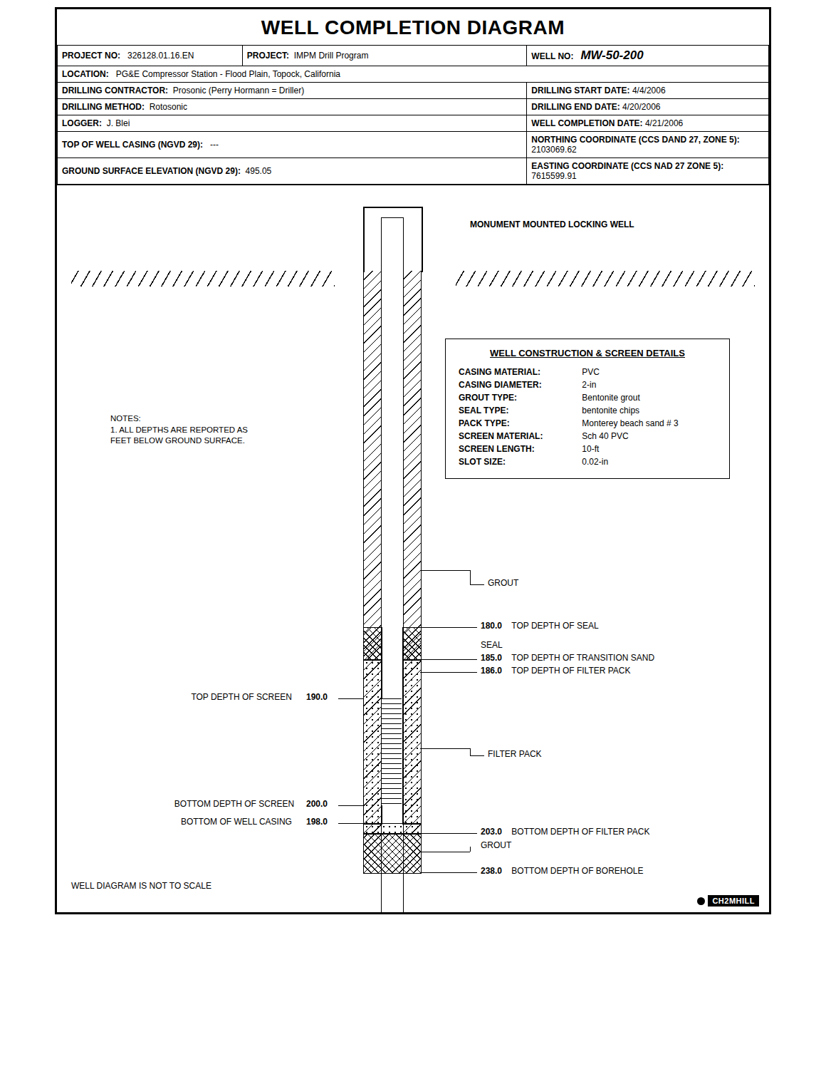WELL COMPLETION DIAGRAM
| PROJECT NO: 326128.01.16.EN | PROJECT: IMPM Drill Program | WELL NO: MW-50-200 |
| LOCATION: PG&E Compressor Station - Flood Plain, Topock, California |
| DRILLING CONTRACTOR: Prosonic (Perry Hormann = Driller) | DRILLING START DATE: 4/4/2006 |
| DRILLING METHOD: Rotosonic | DRILLING END DATE: 4/20/2006 |
| LOGGER: J. Blei | WELL COMPLETION DATE: 4/21/2006 |
| TOP OF WELL CASING (NGVD 29): --- | NORTHING COORDINATE (CCS DAND 27, ZONE 5): 2103069.62 |
| GROUND SURFACE ELEVATION (NGVD 29): 495.05 | EASTING COORDINATE (CCS NAD 27 ZONE 5): 7615599.91 |
MONUMENT MOUNTED LOCKING WELL
NOTES:
1. ALL DEPTHS ARE REPORTED AS
FEET BELOW GROUND SURFACE.
WELL CONSTRUCTION & SCREEN DETAILS
| CASING MATERIAL: | PVC |
| CASING DIAMETER: | 2-in |
| GROUT TYPE: | Bentonite grout |
| SEAL TYPE: | bentonite chips |
| PACK TYPE: | Monterey beach sand # 3 |
| SCREEN MATERIAL: | Sch 40 PVC |
| SCREEN LENGTH: | 10-ft |
| SLOT SIZE: | 0.02-in |
GROUT
180.0 TOP DEPTH OF SEAL
SEAL
185.0 TOP DEPTH OF TRANSITION SAND
186.0 TOP DEPTH OF FILTER PACK
FILTER PACK
203.0 BOTTOM DEPTH OF FILTER PACK
GROUT
238.0 BOTTOM DEPTH OF BOREHOLE
TOP DEPTH OF SCREEN 190.0
BOTTOM DEPTH OF SCREEN 200.0
BOTTOM OF WELL CASING 198.0
WELL DIAGRAM IS NOT TO SCALE
CH2MHILL